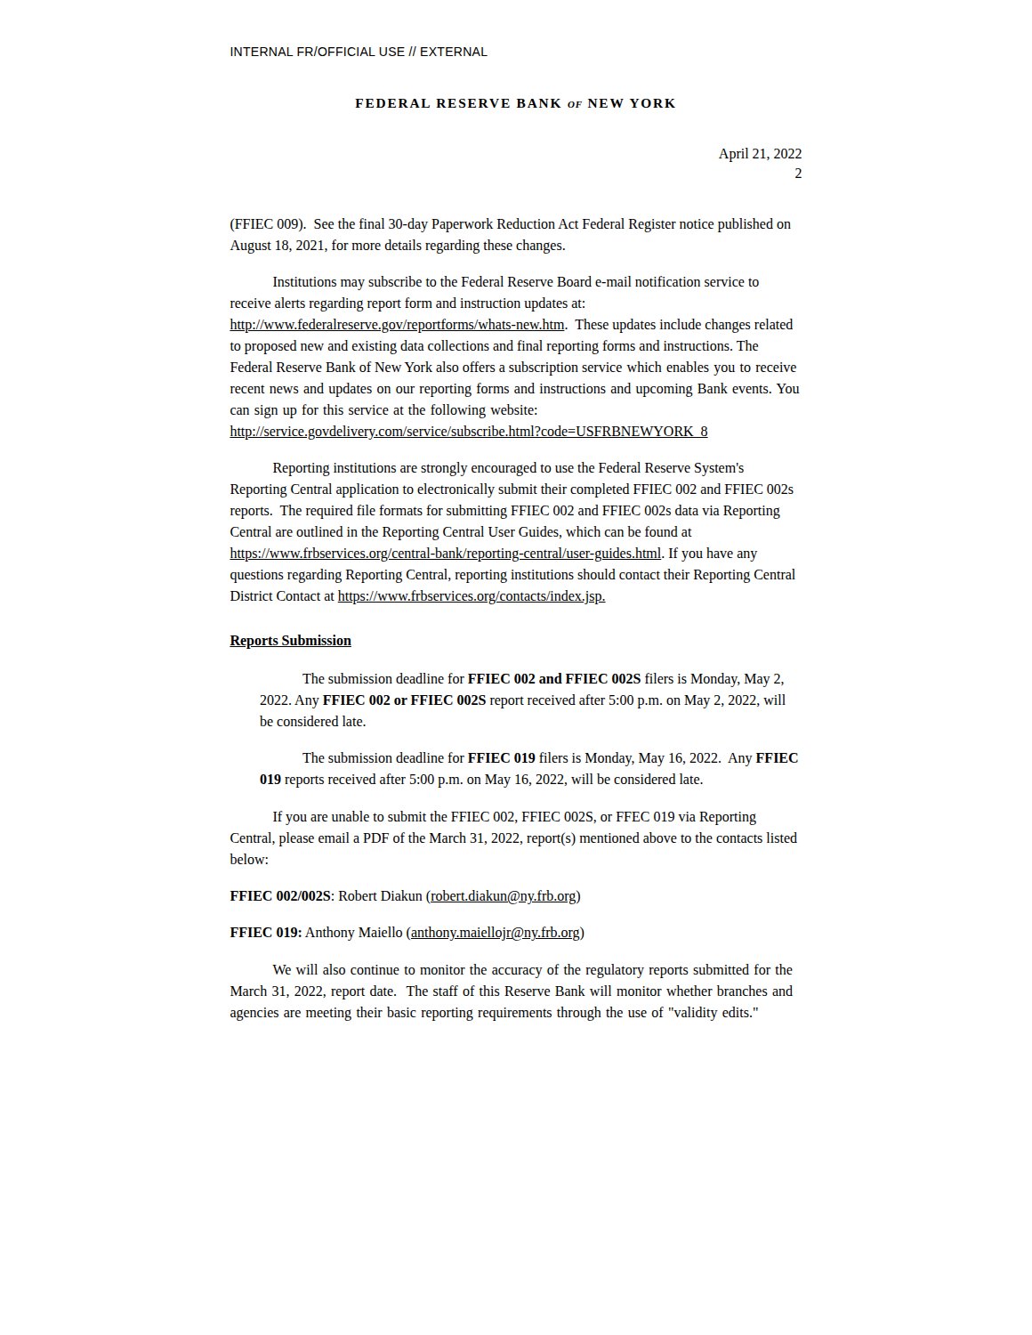INTERNAL FR/OFFICIAL USE // EXTERNAL
FEDERAL RESERVE BANK of NEW YORK
April 21, 2022
2
(FFIEC 009). See the final 30-day Paperwork Reduction Act Federal Register notice published on August 18, 2021, for more details regarding these changes.
Institutions may subscribe to the Federal Reserve Board e-mail notification service to receive alerts regarding report form and instruction updates at: http://www.federalreserve.gov/reportforms/whats-new.htm. These updates include changes related to proposed new and existing data collections and final reporting forms and instructions. The Federal Reserve Bank of New York also offers a subscription service which enables you to receive recent news and updates on our reporting forms and instructions and upcoming Bank events. You can sign up for this service at the following website:
http://service.govdelivery.com/service/subscribe.html?code=USFRBNEWYORK_8
Reporting institutions are strongly encouraged to use the Federal Reserve System's Reporting Central application to electronically submit their completed FFIEC 002 and FFIEC 002s reports. The required file formats for submitting FFIEC 002 and FFIEC 002s data via Reporting Central are outlined in the Reporting Central User Guides, which can be found at https://www.frbservices.org/central-bank/reporting-central/user-guides.html. If you have any questions regarding Reporting Central, reporting institutions should contact their Reporting Central District Contact at https://www.frbservices.org/contacts/index.jsp.
Reports Submission
The submission deadline for FFIEC 002 and FFIEC 002S filers is Monday, May 2, 2022. Any FFIEC 002 or FFIEC 002S report received after 5:00 p.m. on May 2, 2022, will be considered late.
The submission deadline for FFIEC 019 filers is Monday, May 16, 2022. Any FFIEC 019 reports received after 5:00 p.m. on May 16, 2022, will be considered late.
If you are unable to submit the FFIEC 002, FFIEC 002S, or FFEC 019 via Reporting Central, please email a PDF of the March 31, 2022, report(s) mentioned above to the contacts listed below:
FFIEC 002/002S: Robert Diakun (robert.diakun@ny.frb.org)
FFIEC 019: Anthony Maiello (anthony.maiellojr@ny.frb.org)
We will also continue to monitor the accuracy of the regulatory reports submitted for the March 31, 2022, report date. The staff of this Reserve Bank will monitor whether branches and agencies are meeting their basic reporting requirements through the use of "validity edits."